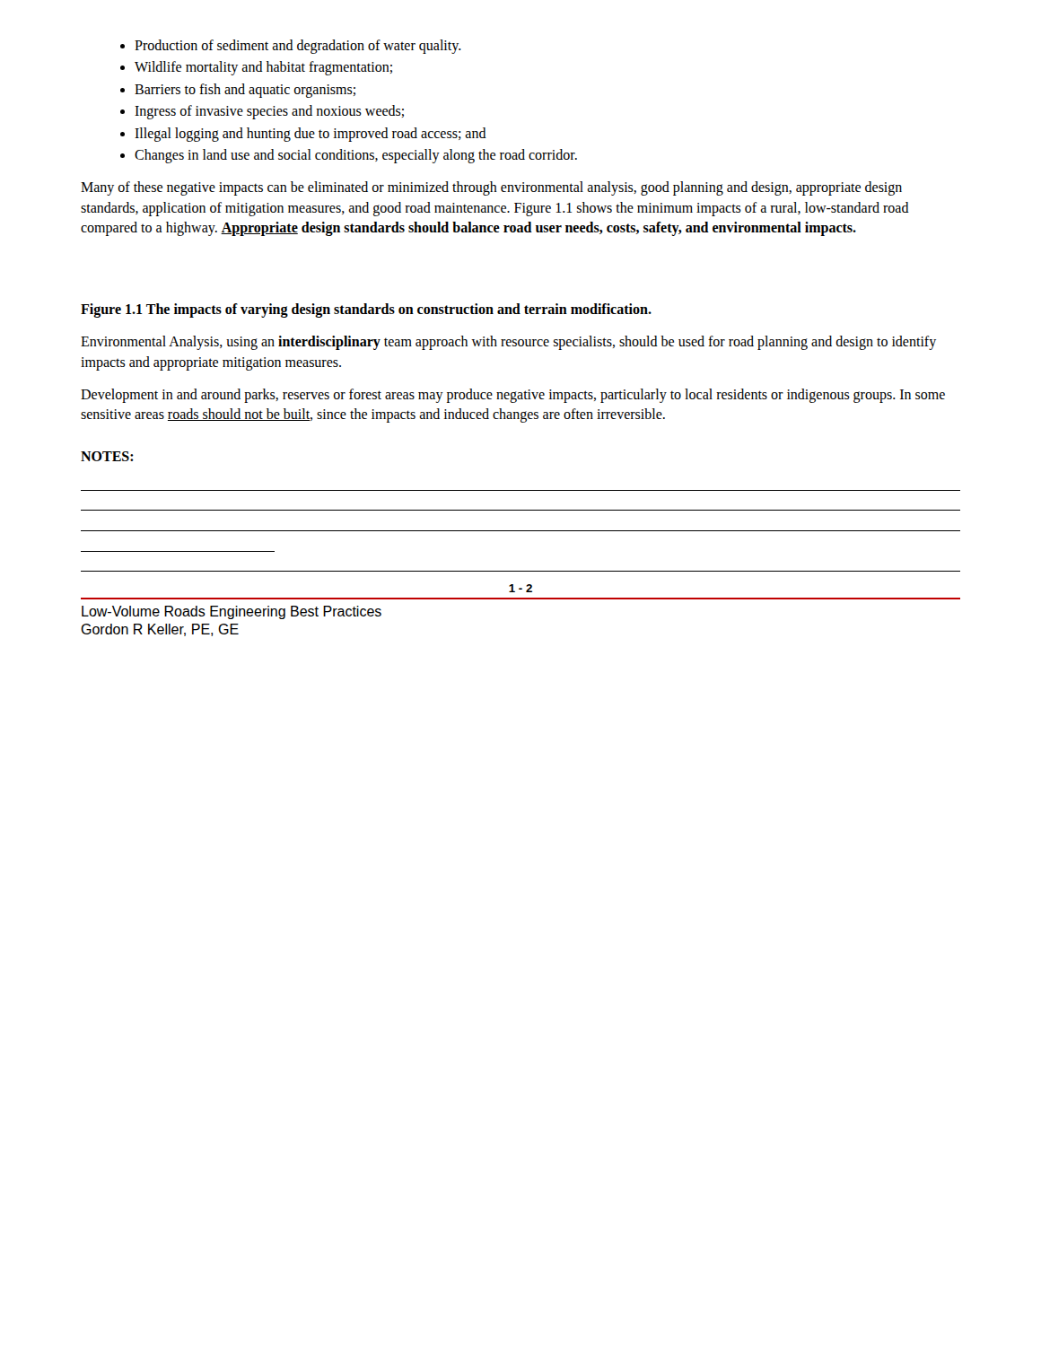Production of sediment and degradation of water quality.
Wildlife mortality and habitat fragmentation;
Barriers to fish and aquatic organisms;
Ingress of invasive species and noxious weeds;
Illegal logging and hunting due to improved road access; and
Changes in land use and social conditions, especially along the road corridor.
Many of these negative impacts can be eliminated or minimized through environmental analysis, good planning and design, appropriate design standards, application of mitigation measures, and good road maintenance. Figure 1.1 shows the minimum impacts of a rural, low-standard road compared to a highway. Appropriate design standards should balance road user needs, costs, safety, and environmental impacts.
Figure 1.1 The impacts of varying design standards on construction and terrain modification.
Environmental Analysis, using an interdisciplinary team approach with resource specialists, should be used for road planning and design to identify impacts and appropriate mitigation measures.
Development in and around parks, reserves or forest areas may produce negative impacts, particularly to local residents or indigenous groups. In some sensitive areas roads should not be built, since the impacts and induced changes are often irreversible.
NOTES:
1 - 2
Low-Volume Roads Engineering Best Practices
Gordon R Keller, PE, GE